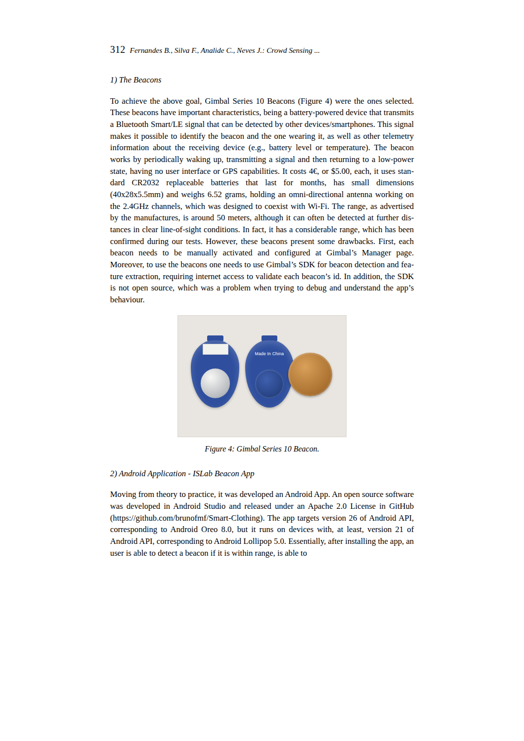312 Fernandes B., Silva F., Analide C., Neves J.: Crowd Sensing ...
1) The Beacons
To achieve the above goal, Gimbal Series 10 Beacons (Figure 4) were the ones selected. These beacons have important characteristics, being a battery-powered device that transmits a Bluetooth Smart/LE signal that can be detected by other devices/smartphones. This signal makes it possible to identify the beacon and the one wearing it, as well as other telemetry information about the receiving device (e.g., battery level or temperature). The beacon works by periodically waking up, transmitting a signal and then returning to a low-power state, having no user interface or GPS capabilities. It costs 4€, or $5.00, each, it uses standard CR2032 replaceable batteries that last for months, has small dimensions (40x28x5.5mm) and weighs 6.52 grams, holding an omni-directional antenna working on the 2.4GHz channels, which was designed to coexist with Wi-Fi. The range, as advertised by the manufactures, is around 50 meters, although it can often be detected at further distances in clear line-of-sight conditions. In fact, it has a considerable range, which has been confirmed during our tests. However, these beacons present some drawbacks. First, each beacon needs to be manually activated and configured at Gimbal’s Manager page. Moreover, to use the beacons one needs to use Gimbal’s SDK for beacon detection and feature extraction, requiring internet access to validate each beacon’s id. In addition, the SDK is not open source, which was a problem when trying to debug and understand the app’s behaviour.
Made In China
Figure 4: Gimbal Series 10 Beacon.
2) Android Application - ISLab Beacon App
Moving from theory to practice, it was developed an Android App. An open source software was developed in Android Studio and released under an Apache 2.0 License in GitHub (https://github.com/brunofmf/Smart-Clothing). The app targets version 26 of Android API, corresponding to Android Oreo 8.0, but it runs on devices with, at least, version 21 of Android API, corresponding to Android Lollipop 5.0. Essentially, after installing the app, an user is able to detect a beacon if it is within range, is able to